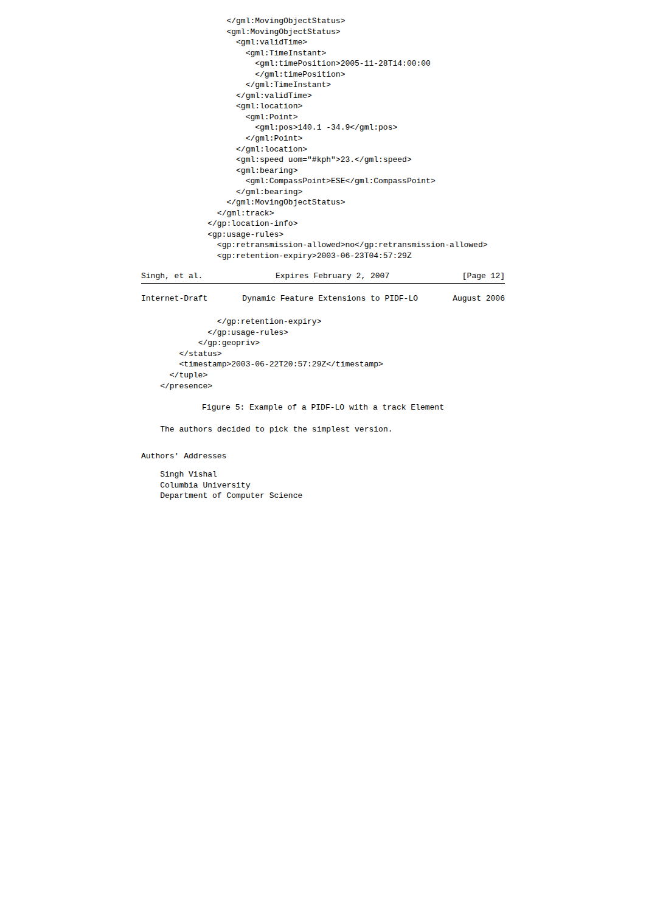</gml:MovingObjectStatus>
                  <gml:MovingObjectStatus>
                    <gml:validTime>
                      <gml:TimeInstant>
                        <gml:timePosition>2005-11-28T14:00:00
                        </gml:timePosition>
                      </gml:TimeInstant>
                    </gml:validTime>
                    <gml:location>
                      <gml:Point>
                        <gml:pos>140.1 -34.9</gml:pos>
                      </gml:Point>
                    </gml:location>
                    <gml:speed uom="#kph">23.</gml:speed>
                    <gml:bearing>
                      <gml:CompassPoint>ESE</gml:CompassPoint>
                    </gml:bearing>
                  </gml:MovingObjectStatus>
                </gml:track>
              </gp:location-info>
              <gp:usage-rules>
                <gp:retransmission-allowed>no</gp:retransmission-allowed>
                <gp:retention-expiry>2003-06-23T04:57:29Z
Singh, et al. Expires February 2, 2007 [Page 12]
Internet-Draft Dynamic Feature Extensions to PIDF-LO August 2006
                </gp:retention-expiry>
              </gp:usage-rules>
            </gp:geopriv>
        </status>
        <timestamp>2003-06-22T20:57:29Z</timestamp>
      </tuple>
    </presence>
Figure 5: Example of a PIDF-LO with a track Element
    The authors decided to pick the simplest version.
Authors' Addresses
    Singh Vishal
    Columbia University
    Department of Computer Science